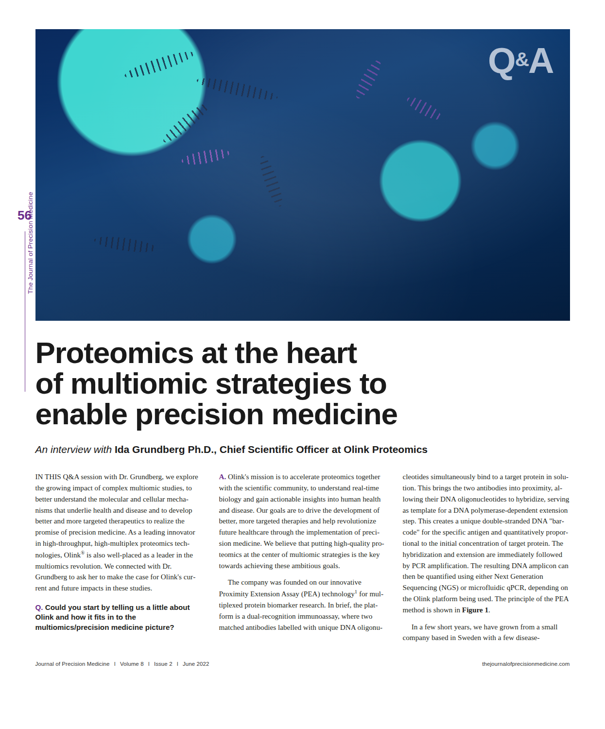56
The Journal of Precision Medicine
Q&A
Proteomics at the heart
of multiomic strategies to
enable precision medicine
An interview with Ida Grundberg Ph.D., Chief Scientific Officer at Olink Proteomics
IN THIS Q&A session with Dr. Grundberg, we explore the growing impact of complex multiomic studies, to better understand the molecular and cellular mechanisms that underlie health and disease and to develop better and more targeted therapeutics to realize the promise of precision medicine. As a leading innovator in high-throughput, high-multiplex proteomics technologies, Olink® is also well-placed as a leader in the multiomics revolution. We connected with Dr. Grundberg to ask her to make the case for Olink's current and future impacts in these studies.
Q. Could you start by telling us a little about Olink and how it fits in to the multiomics/precision medicine picture?
A. Olink's mission is to accelerate proteomics together with the scientific community, to understand real-time biology and gain actionable insights into human health and disease. Our goals are to drive the development of better, more targeted therapies and help revolutionize future healthcare through the implementation of precision medicine. We believe that putting high-quality proteomics at the center of multiomic strategies is the key towards achieving these ambitious goals.
The company was founded on our innovative Proximity Extension Assay (PEA) technology1 for multiplexed protein biomarker research. In brief, the platform is a dual-recognition immunoassay, where two matched antibodies labelled with unique DNA oligonucleotides simultaneously bind to a target protein in solution. This brings the two antibodies into proximity, allowing their DNA oligonucleotides to hybridize, serving as template for a DNA polymerase-dependent extension step. This creates a unique double-stranded DNA "barcode" for the specific antigen and quantitatively proportional to the initial concentration of target protein. The hybridization and extension are immediately followed by PCR amplification. The resulting DNA amplicon can then be quantified using either Next Generation Sequencing (NGS) or microfluidic qPCR, depending on the Olink platform being used. The principle of the PEA method is shown in Figure 1.
In a few short years, we have grown from a small company based in Sweden with a few disease-
Journal of Precision Medicine l Volume 8 l Issue 2 l June 2022
thejournalofprecisionmedicine.com